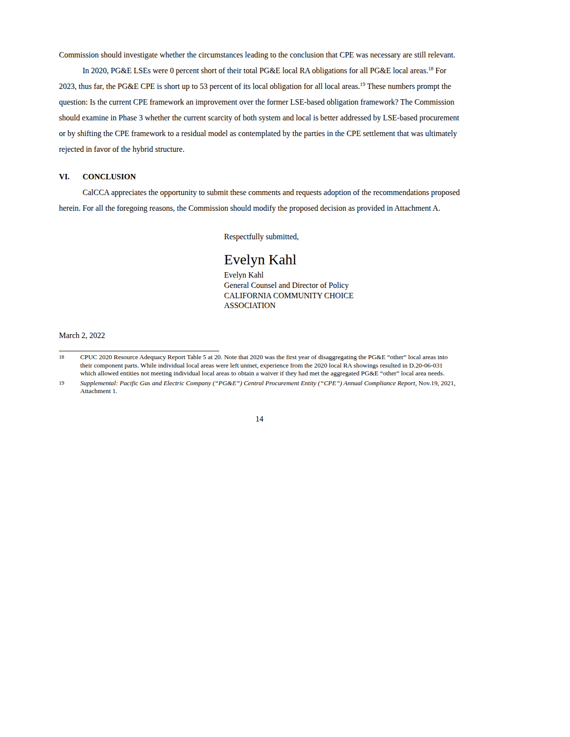Commission should investigate whether the circumstances leading to the conclusion that CPE was necessary are still relevant.
In 2020, PG&E LSEs were 0 percent short of their total PG&E local RA obligations for all PG&E local areas.18 For 2023, thus far, the PG&E CPE is short up to 53 percent of its local obligation for all local areas.19 These numbers prompt the question: Is the current CPE framework an improvement over the former LSE-based obligation framework? The Commission should examine in Phase 3 whether the current scarcity of both system and local is better addressed by LSE-based procurement or by shifting the CPE framework to a residual model as contemplated by the parties in the CPE settlement that was ultimately rejected in favor of the hybrid structure.
VI. CONCLUSION
CalCCA appreciates the opportunity to submit these comments and requests adoption of the recommendations proposed herein. For all the foregoing reasons, the Commission should modify the proposed decision as provided in Attachment A.
Respectfully submitted,
Evelyn Kahl
Evelyn Kahl
General Counsel and Director of Policy
CALIFORNIA COMMUNITY CHOICE
ASSOCIATION
March 2, 2022
18 CPUC 2020 Resource Adequacy Report Table 5 at 20. Note that 2020 was the first year of disaggregating the PG&E “other” local areas into their component parts. While individual local areas were left unmet, experience from the 2020 local RA showings resulted in D.20-06-031 which allowed entities not meeting individual local areas to obtain a waiver if they had met the aggregated PG&E “other” local area needs.
19 Supplemental: Pacific Gas and Electric Company (“PG&E”) Central Procurement Entity (“CPE”) Annual Compliance Report, Nov.19, 2021, Attachment 1.
14